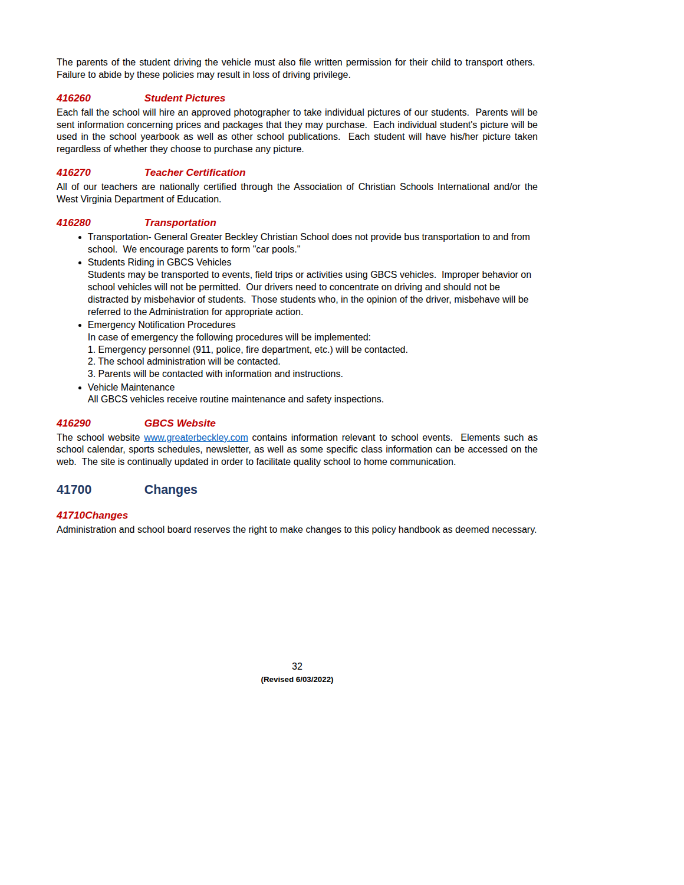The parents of the student driving the vehicle must also file written permission for their child to transport others. Failure to abide by these policies may result in loss of driving privilege.
416260 Student Pictures
Each fall the school will hire an approved photographer to take individual pictures of our students. Parents will be sent information concerning prices and packages that they may purchase. Each individual student's picture will be used in the school yearbook as well as other school publications. Each student will have his/her picture taken regardless of whether they choose to purchase any picture.
416270 Teacher Certification
All of our teachers are nationally certified through the Association of Christian Schools International and/or the West Virginia Department of Education.
416280 Transportation
Transportation- General Greater Beckley Christian School does not provide bus transportation to and from school. We encourage parents to form "car pools."
Students Riding in GBCS Vehicles
Students may be transported to events, field trips or activities using GBCS vehicles. Improper behavior on school vehicles will not be permitted. Our drivers need to concentrate on driving and should not be distracted by misbehavior of students. Those students who, in the opinion of the driver, misbehave will be referred to the Administration for appropriate action.
Emergency Notification Procedures
In case of emergency the following procedures will be implemented:
1. Emergency personnel (911, police, fire department, etc.) will be contacted.
2. The school administration will be contacted.
3. Parents will be contacted with information and instructions.
Vehicle Maintenance
All GBCS vehicles receive routine maintenance and safety inspections.
416290 GBCS Website
The school website www.greaterbeckley.com contains information relevant to school events. Elements such as school calendar, sports schedules, newsletter, as well as some specific class information can be accessed on the web. The site is continually updated in order to facilitate quality school to home communication.
41700 Changes
41710Changes
Administration and school board reserves the right to make changes to this policy handbook as deemed necessary.
32
(Revised 6/03/2022)